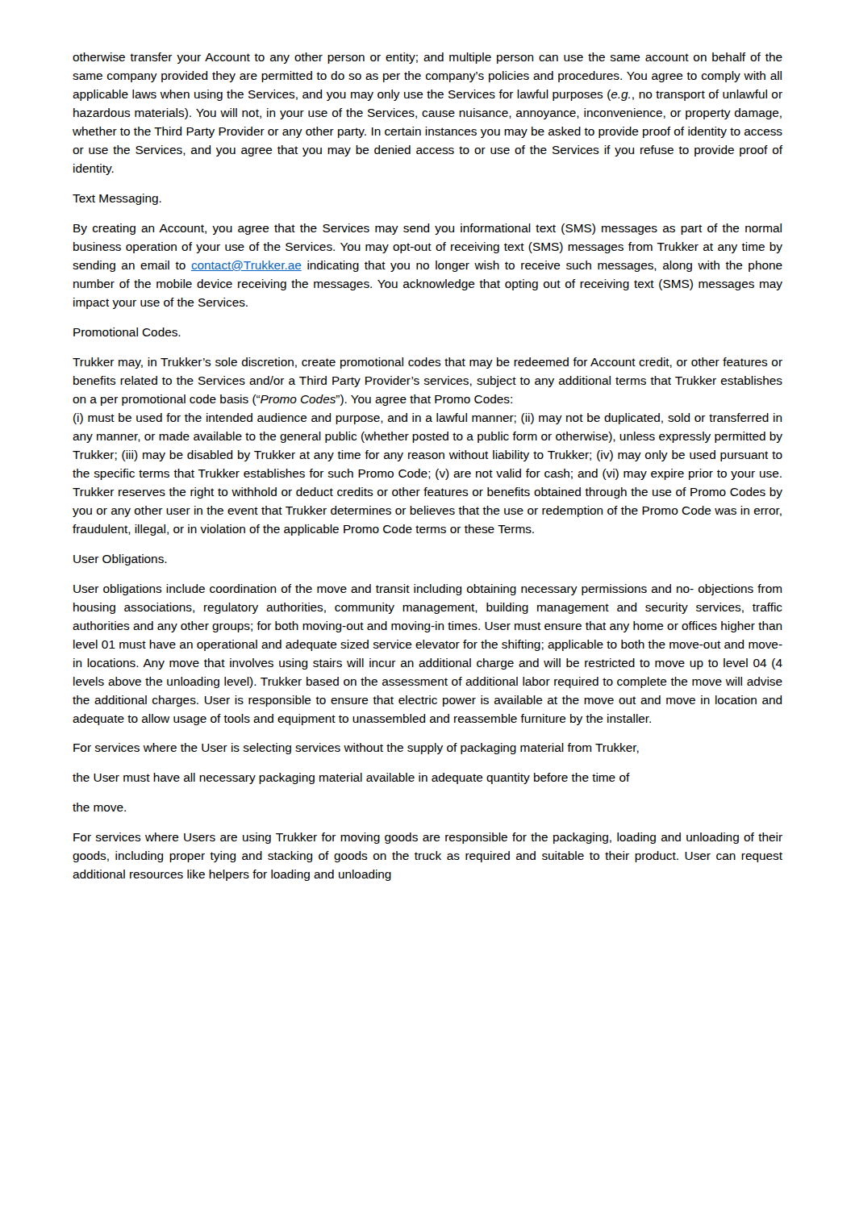otherwise transfer your Account to any other person or entity; and multiple person can use the same account on behalf of the same company provided they are permitted to do so as per the company’s policies and procedures. You agree to comply with all applicable laws when using the Services, and you may only use the Services for lawful purposes (e.g., no transport of unlawful or hazardous materials). You will not, in your use of the Services, cause nuisance, annoyance, inconvenience, or property damage, whether to the Third Party Provider or any other party. In certain instances you may be asked to provide proof of identity to access or use the Services, and you agree that you may be denied access to or use of the Services if you refuse to provide proof of identity.
Text Messaging.
By creating an Account, you agree that the Services may send you informational text (SMS) messages as part of the normal business operation of your use of the Services. You may opt-out of receiving text (SMS) messages from Trukker at any time by sending an email to contact@Trukker.ae indicating that you no longer wish to receive such messages, along with the phone number of the mobile device receiving the messages. You acknowledge that opting out of receiving text (SMS) messages may impact your use of the Services.
Promotional Codes.
Trukker may, in Trukker’s sole discretion, create promotional codes that may be redeemed for Account credit, or other features or benefits related to the Services and/or a Third Party Provider’s services, subject to any additional terms that Trukker establishes on a per promotional code basis (“Promo Codes”). You agree that Promo Codes:
(i) must be used for the intended audience and purpose, and in a lawful manner; (ii) may not be duplicated, sold or transferred in any manner, or made available to the general public (whether posted to a public form or otherwise), unless expressly permitted by Trukker; (iii) may be disabled by Trukker at any time for any reason without liability to Trukker; (iv) may only be used pursuant to the specific terms that Trukker establishes for such Promo Code; (v) are not valid for cash; and (vi) may expire prior to your use. Trukker reserves the right to withhold or deduct credits or other features or benefits obtained through the use of Promo Codes by you or any other user in the event that Trukker determines or believes that the use or redemption of the Promo Code was in error, fraudulent, illegal, or in violation of the applicable Promo Code terms or these Terms.
User Obligations.
User obligations include coordination of the move and transit including obtaining necessary permissions and no- objections from housing associations, regulatory authorities, community management, building management and security services, traffic authorities and any other groups; for both moving-out and moving-in times. User must ensure that any home or offices higher than level 01 must have an operational and adequate sized service elevator for the shifting; applicable to both the move-out and move-in locations. Any move that involves using stairs will incur an additional charge and will be restricted to move up to level 04 (4 levels above the unloading level). Trukker based on the assessment of additional labor required to complete the move will advise the additional charges. User is responsible to ensure that electric power is available at the move out and move in location and adequate to allow usage of tools and equipment to unassembled and reassemble furniture by the installer.
For services where the User is selecting services without the supply of packaging material from Trukker,
the User must have all necessary packaging material available in adequate quantity before the time of
the move.
For services where Users are using Trukker for moving goods are responsible for the packaging, loading and unloading of their goods, including proper tying and stacking of goods on the truck as required and suitable to their product. User can request additional resources like helpers for loading and unloading